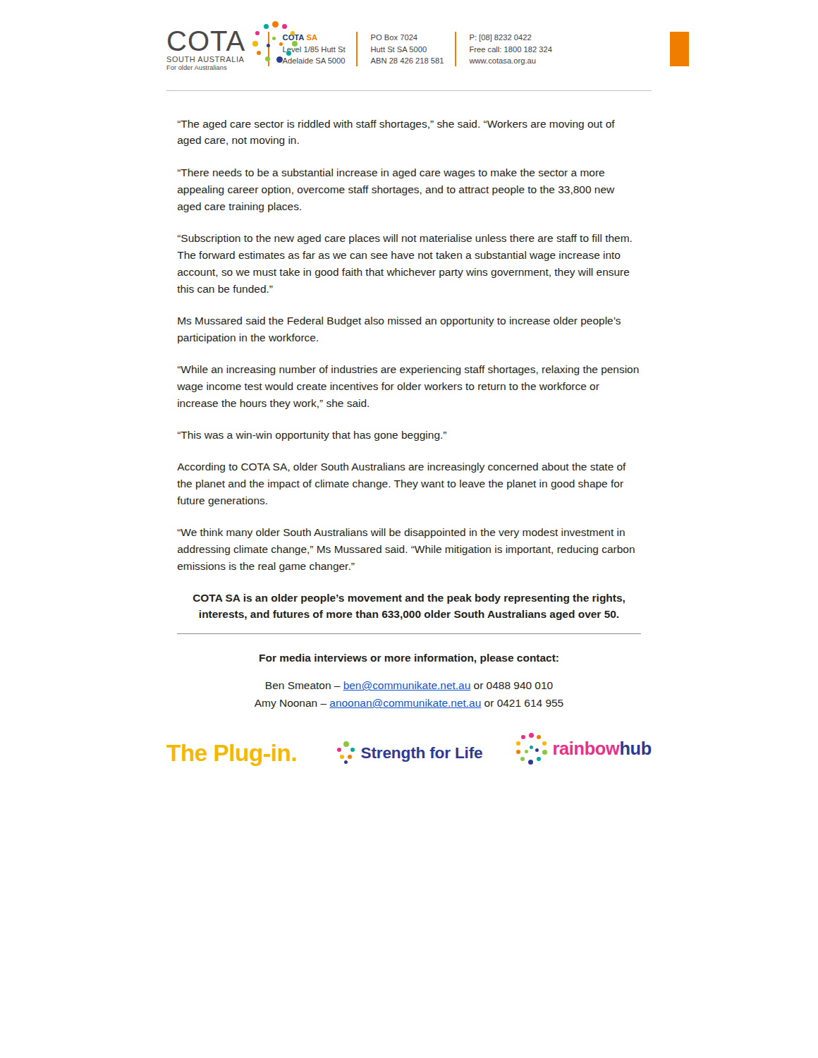COTA
SOUTH AUSTRALIA
For older Australians
COTA SA
Level 1/85 Hutt St
Adelaide SA 5000
PO Box 7024
Hutt St SA 5000
ABN 28 426 218 581
P: [08] 8232 0422
Free call: 1800 182 324
www.cotasa.org.au
“The aged care sector is riddled with staff shortages,” she said. “Workers are moving out of aged care, not moving in.
“There needs to be a substantial increase in aged care wages to make the sector a more appealing career option, overcome staff shortages, and to attract people to the 33,800 new aged care training places.
“Subscription to the new aged care places will not materialise unless there are staff to fill them. The forward estimates as far as we can see have not taken a substantial wage increase into account, so we must take in good faith that whichever party wins government, they will ensure this can be funded.”
Ms Mussared said the Federal Budget also missed an opportunity to increase older people’s participation in the workforce.
“While an increasing number of industries are experiencing staff shortages, relaxing the pension wage income test would create incentives for older workers to return to the workforce or increase the hours they work,” she said.
“This was a win-win opportunity that has gone begging.”
According to COTA SA, older South Australians are increasingly concerned about the state of the planet and the impact of climate change. They want to leave the planet in good shape for future generations.
“We think many older South Australians will be disappointed in the very modest investment in addressing climate change,” Ms Mussared said. “While mitigation is important, reducing carbon emissions is the real game changer.”
COTA SA is an older people’s movement and the peak body representing the rights, interests, and futures of more than 633,000 older South Australians aged over 50.
For media interviews or more information, please contact:
Ben Smeaton – ben@communikate.net.au or 0488 940 010
Amy Noonan – anoonan@communikate.net.au or 0421 614 955
The Plug in.
Strength for Life
rainbow hub